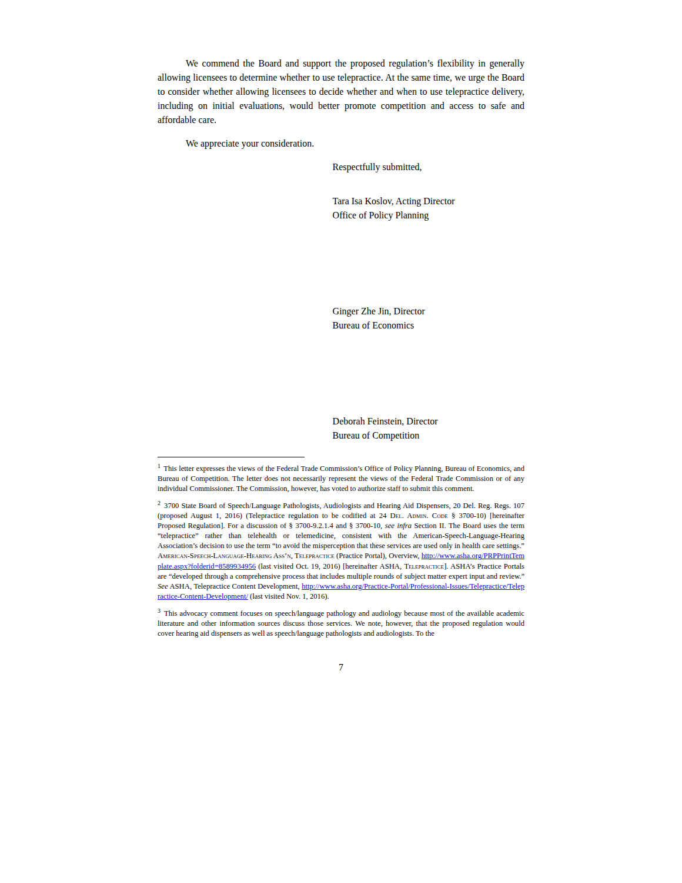We commend the Board and support the proposed regulation’s flexibility in generally allowing licensees to determine whether to use telepractice. At the same time, we urge the Board to consider whether allowing licensees to decide whether and when to use telepractice delivery, including on initial evaluations, would better promote competition and access to safe and affordable care.
We appreciate your consideration.
Respectfully submitted,
Tara Isa Koslov, Acting Director
Office of Policy Planning
Ginger Zhe Jin, Director
Bureau of Economics
Deborah Feinstein, Director
Bureau of Competition
1 This letter expresses the views of the Federal Trade Commission’s Office of Policy Planning, Bureau of Economics, and Bureau of Competition. The letter does not necessarily represent the views of the Federal Trade Commission or of any individual Commissioner. The Commission, however, has voted to authorize staff to submit this comment.
2 3700 State Board of Speech/Language Pathologists, Audiologists and Hearing Aid Dispensers, 20 Del. Reg. Regs. 107 (proposed August 1, 2016) (Telepractice regulation to be codified at 24 Del. Admin. Code § 3700-10) [hereinafter Proposed Regulation]. For a discussion of § 3700-9.2.1.4 and § 3700-10, see infra Section II. The Board uses the term “telepractice” rather than telehealth or telemedicine, consistent with the American-Speech-Language-Hearing Association’s decision to use the term “to avoid the misperception that these services are used only in health care settings.” American-Speech-Language-Hearing Ass’n, Telepractice (Practice Portal), Overview, http://www.asha.org/PRPPrintTemplate.aspx?folderid=8589934956 (last visited Oct. 19, 2016) [hereinafter ASHA, Telepractice]. ASHA’s Practice Portals are “developed through a comprehensive process that includes multiple rounds of subject matter expert input and review.” See ASHA, Telepractice Content Development, http://www.asha.org/Practice-Portal/Professional-Issues/Telepractice/Telepractice-Content-Development/ (last visited Nov. 1, 2016).
3 This advocacy comment focuses on speech/language pathology and audiology because most of the available academic literature and other information sources discuss those services. We note, however, that the proposed regulation would cover hearing aid dispensers as well as speech/language pathologists and audiologists. To the
7